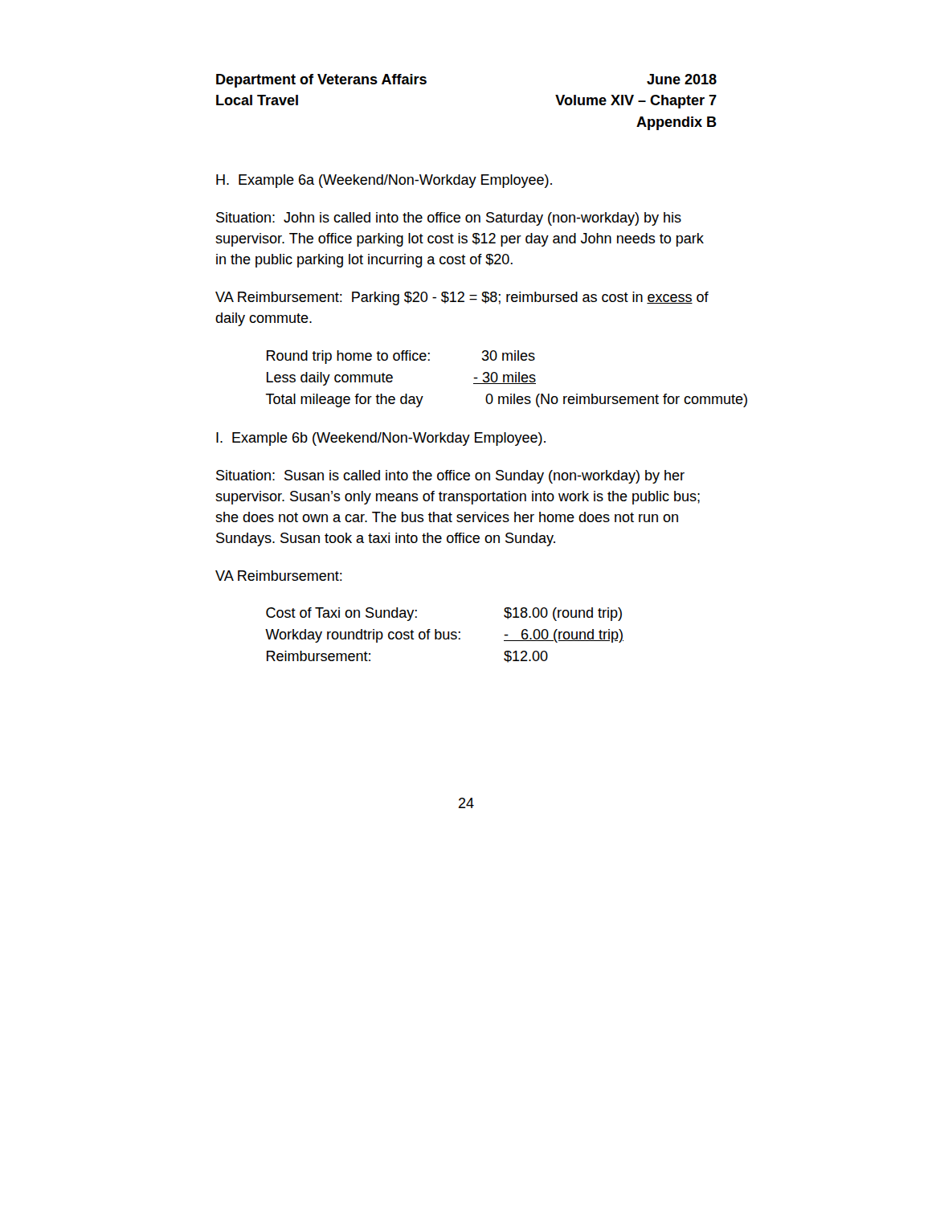| Department of Veterans Affairs | June 2018 |
| Local Travel | Volume XIV – Chapter 7 |
| | Appendix B |
H. Example 6a (Weekend/Non-Workday Employee).
Situation: John is called into the office on Saturday (non-workday) by his supervisor. The office parking lot cost is $12 per day and John needs to park in the public parking lot incurring a cost of $20.
VA Reimbursement: Parking $20 - $12 = $8; reimbursed as cost in excess of daily commute.
| Round trip home to office: | 30 miles |
| Less daily commute | - 30 miles |
| Total mileage for the day | 0 miles (No reimbursement for commute) |
I. Example 6b (Weekend/Non-Workday Employee).
Situation: Susan is called into the office on Sunday (non-workday) by her supervisor. Susan’s only means of transportation into work is the public bus; she does not own a car. The bus that services her home does not run on Sundays. Susan took a taxi into the office on Sunday.
VA Reimbursement:
| Cost of Taxi on Sunday: | $18.00 (round trip) |
| Workday roundtrip cost of bus: | - 6.00 (round trip) |
| Reimbursement: | $12.00 |
24